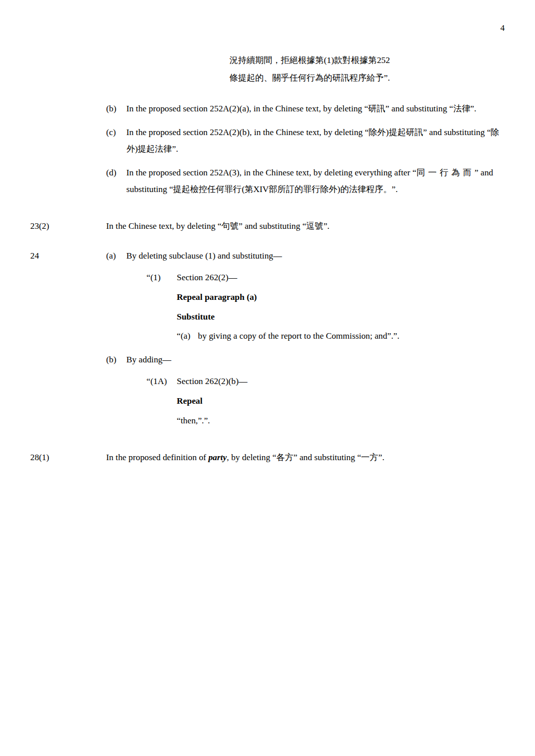4
況持續期間，拒絕根據第(1)款對根據第252
條提起的、關乎任何行為的研訊程序給予”.
(b)
In the proposed section 252A(2)(a), in the Chinese text, by deleting “研訊” and substituting “法律”.
(c)
In the proposed section 252A(2)(b), in the Chinese text, by deleting “除外)提起研訊” and substituting “除外)提起法律”.
(d)
In the proposed section 252A(3), in the Chinese text, by deleting everything after “同一行為而” and substituting “提起檢控任何罪行(第XIV部所訂的罪行除外)的法律程序。”.
23(2)
In the Chinese text, by deleting “句號” and substituting “逗號”.
24
(a)
By deleting subclause (1) and substituting—
“(1)
Section 262(2)—
Repeal paragraph (a)
Substitute
“(a)
by giving a copy of the report to the Commission; and”.”.
(b)
By adding—
“(1A)
Section 262(2)(b)—
Repeal
“then,”.”.
28(1)
In the proposed definition of party, by deleting “各方” and substituting “一方”.